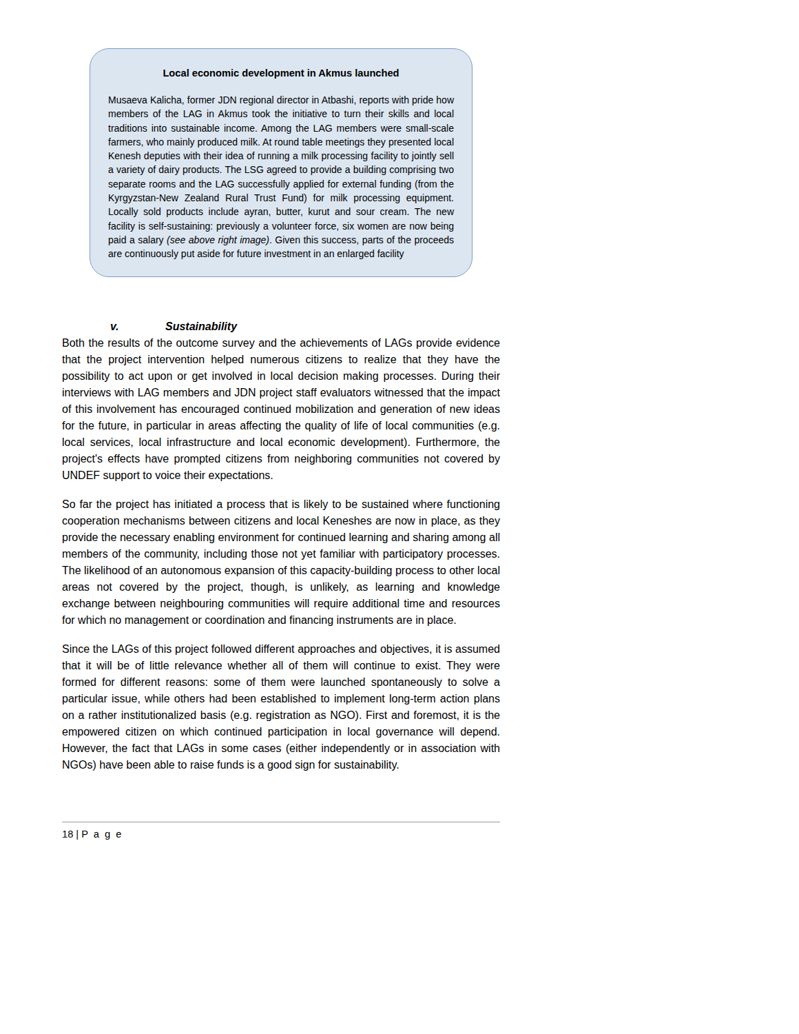Local economic development in Akmus launched
Musaeva Kalicha, former JDN regional director in Atbashi, reports with pride how members of the LAG in Akmus took the initiative to turn their skills and local traditions into sustainable income. Among the LAG members were small-scale farmers, who mainly produced milk. At round table meetings they presented local Kenesh deputies with their idea of running a milk processing facility to jointly sell a variety of dairy products. The LSG agreed to provide a building comprising two separate rooms and the LAG successfully applied for external funding (from the Kyrgyzstan-New Zealand Rural Trust Fund) for milk processing equipment. Locally sold products include ayran, butter, kurut and sour cream. The new facility is self-sustaining: previously a volunteer force, six women are now being paid a salary (see above right image). Given this success, parts of the proceeds are continuously put aside for future investment in an enlarged facility
v. Sustainability
Both the results of the outcome survey and the achievements of LAGs provide evidence that the project intervention helped numerous citizens to realize that they have the possibility to act upon or get involved in local decision making processes. During their interviews with LAG members and JDN project staff evaluators witnessed that the impact of this involvement has encouraged continued mobilization and generation of new ideas for the future, in particular in areas affecting the quality of life of local communities (e.g. local services, local infrastructure and local economic development). Furthermore, the project's effects have prompted citizens from neighboring communities not covered by UNDEF support to voice their expectations.
So far the project has initiated a process that is likely to be sustained where functioning cooperation mechanisms between citizens and local Keneshes are now in place, as they provide the necessary enabling environment for continued learning and sharing among all members of the community, including those not yet familiar with participatory processes. The likelihood of an autonomous expansion of this capacity-building process to other local areas not covered by the project, though, is unlikely, as learning and knowledge exchange between neighbouring communities will require additional time and resources for which no management or coordination and financing instruments are in place.
Since the LAGs of this project followed different approaches and objectives, it is assumed that it will be of little relevance whether all of them will continue to exist. They were formed for different reasons: some of them were launched spontaneously to solve a particular issue, while others had been established to implement long-term action plans on a rather institutionalized basis (e.g. registration as NGO). First and foremost, it is the empowered citizen on which continued participation in local governance will depend. However, the fact that LAGs in some cases (either independently or in association with NGOs) have been able to raise funds is a good sign for sustainability.
18 | P a g e